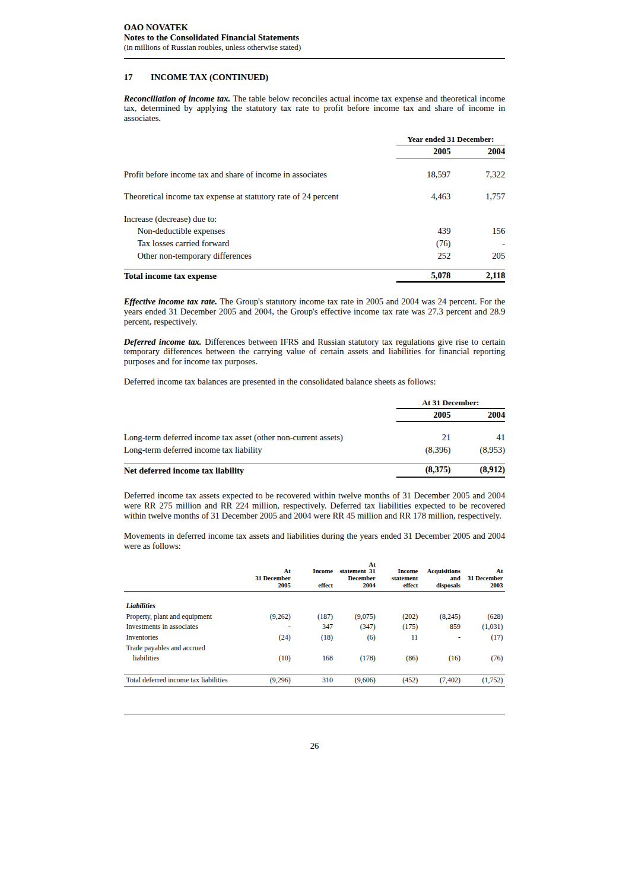OAO NOVATEK
Notes to the Consolidated Financial Statements
(in millions of Russian roubles, unless otherwise stated)
17 INCOME TAX (CONTINUED)
Reconciliation of income tax. The table below reconciles actual income tax expense and theoretical income tax, determined by applying the statutory tax rate to profit before income tax and share of income in associates.
| | Year ended 31 December: |
| | 2005 | 2004 |
| Profit before income tax and share of income in associates | 18,597 | 7,322 |
| Theoretical income tax expense at statutory rate of 24 percent | 4,463 | 1,757 |
| Increase (decrease) due to: | | |
| Non-deductible expenses | 439 | 156 |
| Tax losses carried forward | (76) | - |
| Other non-temporary differences | 252 | 205 |
| Total income tax expense | 5,078 | 2,118 |
Effective income tax rate. The Group's statutory income tax rate in 2005 and 2004 was 24 percent. For the years ended 31 December 2005 and 2004, the Group's effective income tax rate was 27.3 percent and 28.9 percent, respectively.
Deferred income tax. Differences between IFRS and Russian statutory tax regulations give rise to certain temporary differences between the carrying value of certain assets and liabilities for financial reporting purposes and for income tax purposes.
Deferred income tax balances are presented in the consolidated balance sheets as follows:
| | At 31 December: |
| | 2005 | 2004 |
| Long-term deferred income tax asset (other non-current assets) | 21 | 41 |
| Long-term deferred income tax liability | (8,396) | (8,953) |
| Net deferred income tax liability | (8,375) | (8,912) |
Deferred income tax assets expected to be recovered within twelve months of 31 December 2005 and 2004 were RR 275 million and RR 224 million, respectively. Deferred tax liabilities expected to be recovered within twelve months of 31 December 2005 and 2004 were RR 45 million and RR 178 million, respectively.
Movements in deferred income tax assets and liabilities during the years ended 31 December 2005 and 2004 were as follows:
| | At 31 December 2005 | Income effect | At statement 31 December 2004 | Income statement effect | Acquisitions and disposals | At 31 December 2003 |
| --- | --- | --- | --- | --- | --- | --- |
| Liabilities | | | | | | |
| Property, plant and equipment | (9,262) | (187) | (9,075) | (202) | (8,245) | (628) |
| Investments in associates | - | 347 | (347) | (175) | 859 | (1,031) |
| Inventories | (24) | (18) | (6) | 11 | - | (17) |
| Trade payables and accrued | | | | | | |
| liabilities | (10) | 168 | (178) | (86) | (16) | (76) |
| Total deferred income tax liabilities | (9,296) | 310 | (9,606) | (452) | (7,402) | (1,752) |
26